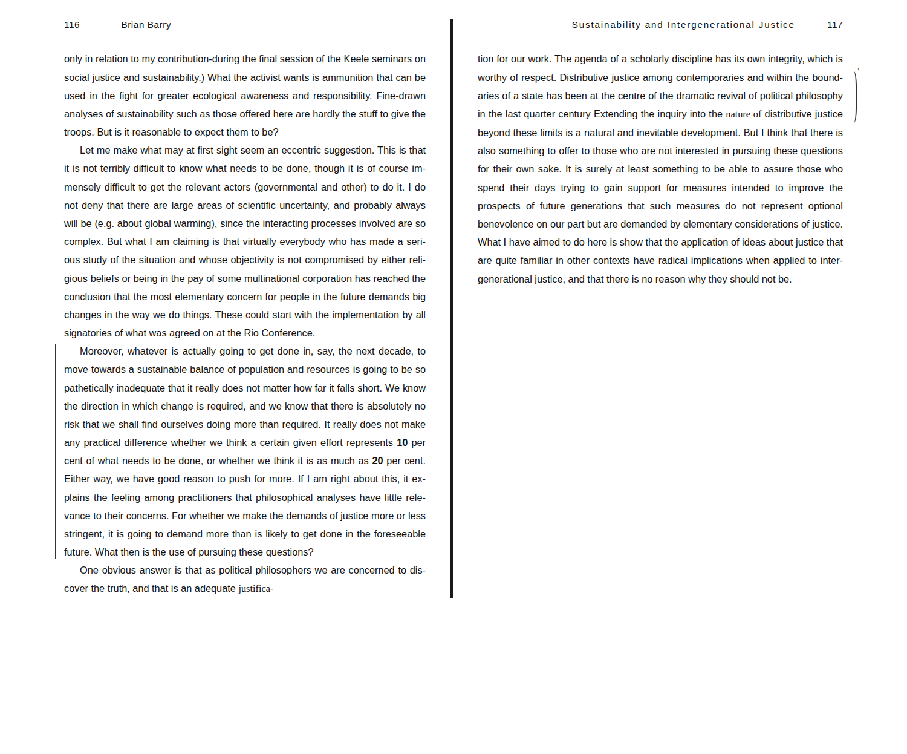116 Brian Barry
only in relation to my contribution-during the final session of the Keele seminars on social justice and sustainability.) What the activist wants is ammunition that can be used in the fight for greater ecological awareness and responsibility. Fine-drawn analyses of sustainability such as those offered here are hardly the stuff to give the troops. But is it reasonable to expect them to be?
Let me make what may at first sight seem an eccentric suggestion. This is that it is not terribly difficult to know what needs to be done, though it is of course immensely difficult to get the relevant actors (governmental and other) to do it. I do not deny that there are large areas of scientific uncertainty, and probably always will be (e.g. about global warming), since the interacting processes involved are so complex. But what I am claiming is that virtually everybody who has made a serious study of the situation and whose objectivity is not compromised by either religious beliefs or being in the pay of some multinational corporation has reached the conclusion that the most elementary concern for people in the future demands big changes in the way we do things. These could start with the implementation by all signatories of what was agreed on at the Rio Conference.
Moreover, whatever is actually going to get done in, say, the next decade, to move towards a sustainable balance of population and resources is going to be so pathetically inadequate that it really does not matter how far it falls short. We know the direction in which change is required, and we know that there is absolutely no risk that we shall find ourselves doing more than required. It really does not make any practical difference whether we think a certain given effort represents 10 per cent of what needs to be done, or whether we think it is as much as 20 per cent. Either way, we have good reason to push for more. If I am right about this, it explains the feeling among practitioners that philosophical analyses have little relevance to their concerns. For whether we make the demands of justice more or less stringent, it is going to demand more than is likely to get done in the foreseeable future. What then is the use of pursuing these questions?
One obvious answer is that as political philosophers we are concerned to discover the truth, and that is an adequate justifica-
Sustainability and Intergenerational Justice 117
tion for our work. The agenda of a scholarly discipline has its own integrity, which is worthy of respect. Distributive justice among contemporaries and within the boundaries of a state has been at the centre of the dramatic revival of political philosophy in the last quarter century Extending the inquiry into the nature of distributive justice beyond these limits is a natural and inevitable development. But I think that there is also something to offer to those who are not interested in pursuing these questions for their own sake. It is surely at least something to be able to assure those who spend their days trying to gain support for measures intended to improve the prospects of future generations that such measures do not represent optional benevolence on our part but are demanded by elementary considerations of justice. What I have aimed to do here is show that the application of ideas about justice that are quite familiar in other contexts have radical implications when applied to intergenerational justice, and that there is no reason why they should not be.'